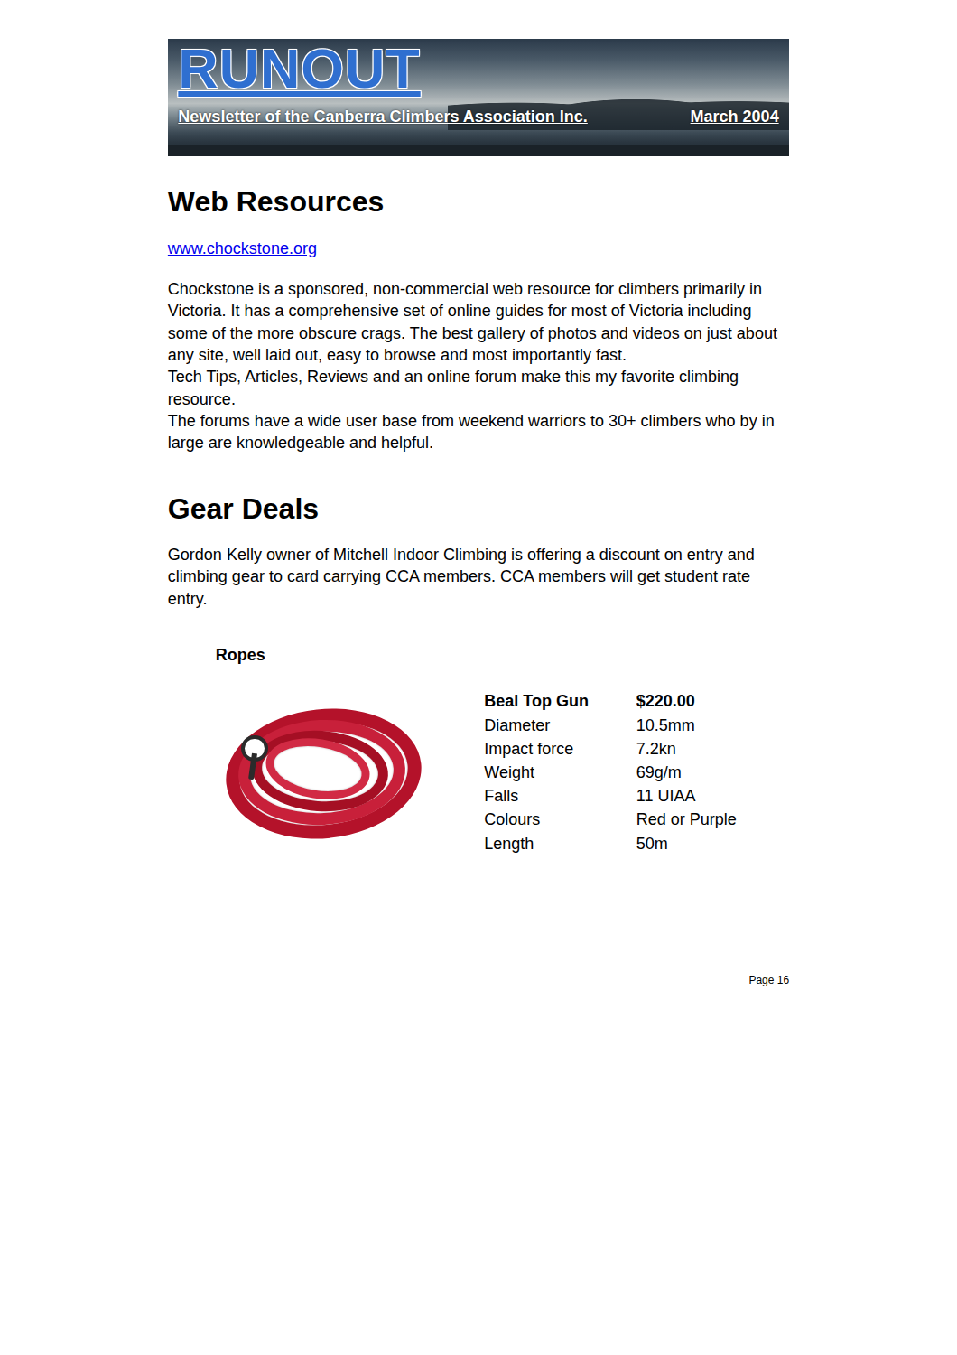RUNOUT
Newsletter of the Canberra Climbers Association Inc. March 2004
Web Resources
www.chockstone.org
Chockstone is a sponsored, non-commercial web resource for climbers primarily in Victoria. It has a comprehensive set of online guides for most of Victoria including some of the more obscure crags. The best gallery of photos and videos on just about any site, well laid out, easy to browse and most importantly fast.
Tech Tips, Articles, Reviews and an online forum make this my favorite climbing resource.
The forums have a wide user base from weekend warriors to 30+ climbers who by in large are knowledgeable and helpful.
Gear Deals
Gordon Kelly owner of Mitchell Indoor Climbing is offering a discount on entry and climbing gear to card carrying CCA members. CCA members will get student rate entry.
Ropes
| Beal Top Gun | $220.00 |
| Diameter | 10.5mm |
| Impact force | 7.2kn |
| Weight | 69g/m |
| Falls | 11 UIAA |
| Colours | Red or Purple |
| Length | 50m |
Page 16